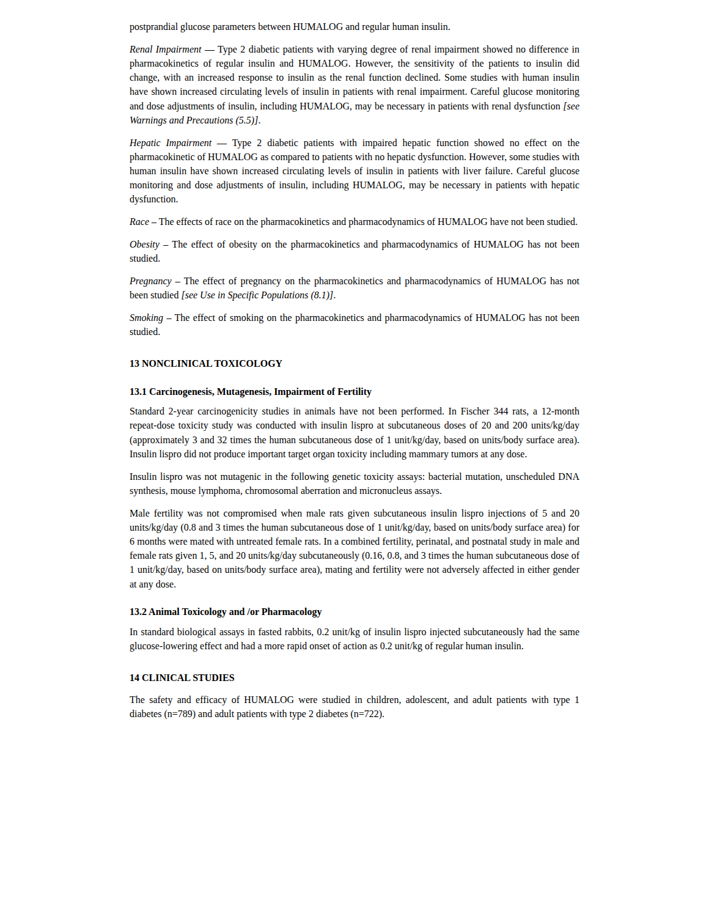postprandial glucose parameters between HUMALOG and regular human insulin.
Renal Impairment — Type 2 diabetic patients with varying degree of renal impairment showed no difference in pharmacokinetics of regular insulin and HUMALOG. However, the sensitivity of the patients to insulin did change, with an increased response to insulin as the renal function declined. Some studies with human insulin have shown increased circulating levels of insulin in patients with renal impairment. Careful glucose monitoring and dose adjustments of insulin, including HUMALOG, may be necessary in patients with renal dysfunction [see Warnings and Precautions (5.5)].
Hepatic Impairment — Type 2 diabetic patients with impaired hepatic function showed no effect on the pharmacokinetic of HUMALOG as compared to patients with no hepatic dysfunction. However, some studies with human insulin have shown increased circulating levels of insulin in patients with liver failure. Careful glucose monitoring and dose adjustments of insulin, including HUMALOG, may be necessary in patients with hepatic dysfunction.
Race – The effects of race on the pharmacokinetics and pharmacodynamics of HUMALOG have not been studied.
Obesity – The effect of obesity on the pharmacokinetics and pharmacodynamics of HUMALOG has not been studied.
Pregnancy – The effect of pregnancy on the pharmacokinetics and pharmacodynamics of HUMALOG has not been studied [see Use in Specific Populations (8.1)].
Smoking – The effect of smoking on the pharmacokinetics and pharmacodynamics of HUMALOG has not been studied.
13 NONCLINICAL TOXICOLOGY
13.1 Carcinogenesis, Mutagenesis, Impairment of Fertility
Standard 2-year carcinogenicity studies in animals have not been performed. In Fischer 344 rats, a 12-month repeat-dose toxicity study was conducted with insulin lispro at subcutaneous doses of 20 and 200 units/kg/day (approximately 3 and 32 times the human subcutaneous dose of 1 unit/kg/day, based on units/body surface area). Insulin lispro did not produce important target organ toxicity including mammary tumors at any dose.
Insulin lispro was not mutagenic in the following genetic toxicity assays: bacterial mutation, unscheduled DNA synthesis, mouse lymphoma, chromosomal aberration and micronucleus assays.
Male fertility was not compromised when male rats given subcutaneous insulin lispro injections of 5 and 20 units/kg/day (0.8 and 3 times the human subcutaneous dose of 1 unit/kg/day, based on units/body surface area) for 6 months were mated with untreated female rats. In a combined fertility, perinatal, and postnatal study in male and female rats given 1, 5, and 20 units/kg/day subcutaneously (0.16, 0.8, and 3 times the human subcutaneous dose of 1 unit/kg/day, based on units/body surface area), mating and fertility were not adversely affected in either gender at any dose.
13.2 Animal Toxicology and /or Pharmacology
In standard biological assays in fasted rabbits, 0.2 unit/kg of insulin lispro injected subcutaneously had the same glucose-lowering effect and had a more rapid onset of action as 0.2 unit/kg of regular human insulin.
14 CLINICAL STUDIES
The safety and efficacy of HUMALOG were studied in children, adolescent, and adult patients with type 1 diabetes (n=789) and adult patients with type 2 diabetes (n=722).